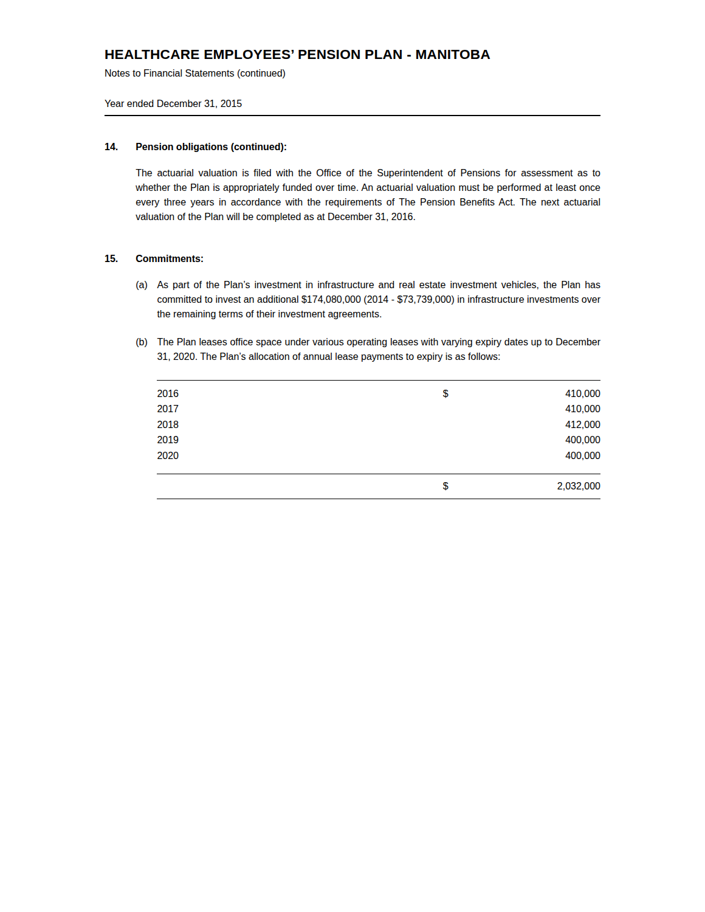HEALTHCARE EMPLOYEES’ PENSION PLAN - MANITOBA
Notes to Financial Statements (continued)
Year ended December 31, 2015
14.
Pension obligations (continued):
The actuarial valuation is filed with the Office of the Superintendent of Pensions for assessment as to whether the Plan is appropriately funded over time. An actuarial valuation must be performed at least once every three years in accordance with the requirements of The Pension Benefits Act. The next actuarial valuation of the Plan will be completed as at December 31, 2016.
15.
Commitments:
(a)
As part of the Plan’s investment in infrastructure and real estate investment vehicles, the Plan has committed to invest an additional $174,080,000 (2014 - $73,739,000) in infrastructure investments over the remaining terms of their investment agreements.
(b)
The Plan leases office space under various operating leases with varying expiry dates up to December 31, 2020. The Plan’s allocation of annual lease payments to expiry is as follows:
| 2016 | $ | 410,000 |
| 2017 | | 410,000 |
| 2018 | | 412,000 |
| 2019 | | 400,000 |
| 2020 | | 400,000 |
| | $ | 2,032,000 |